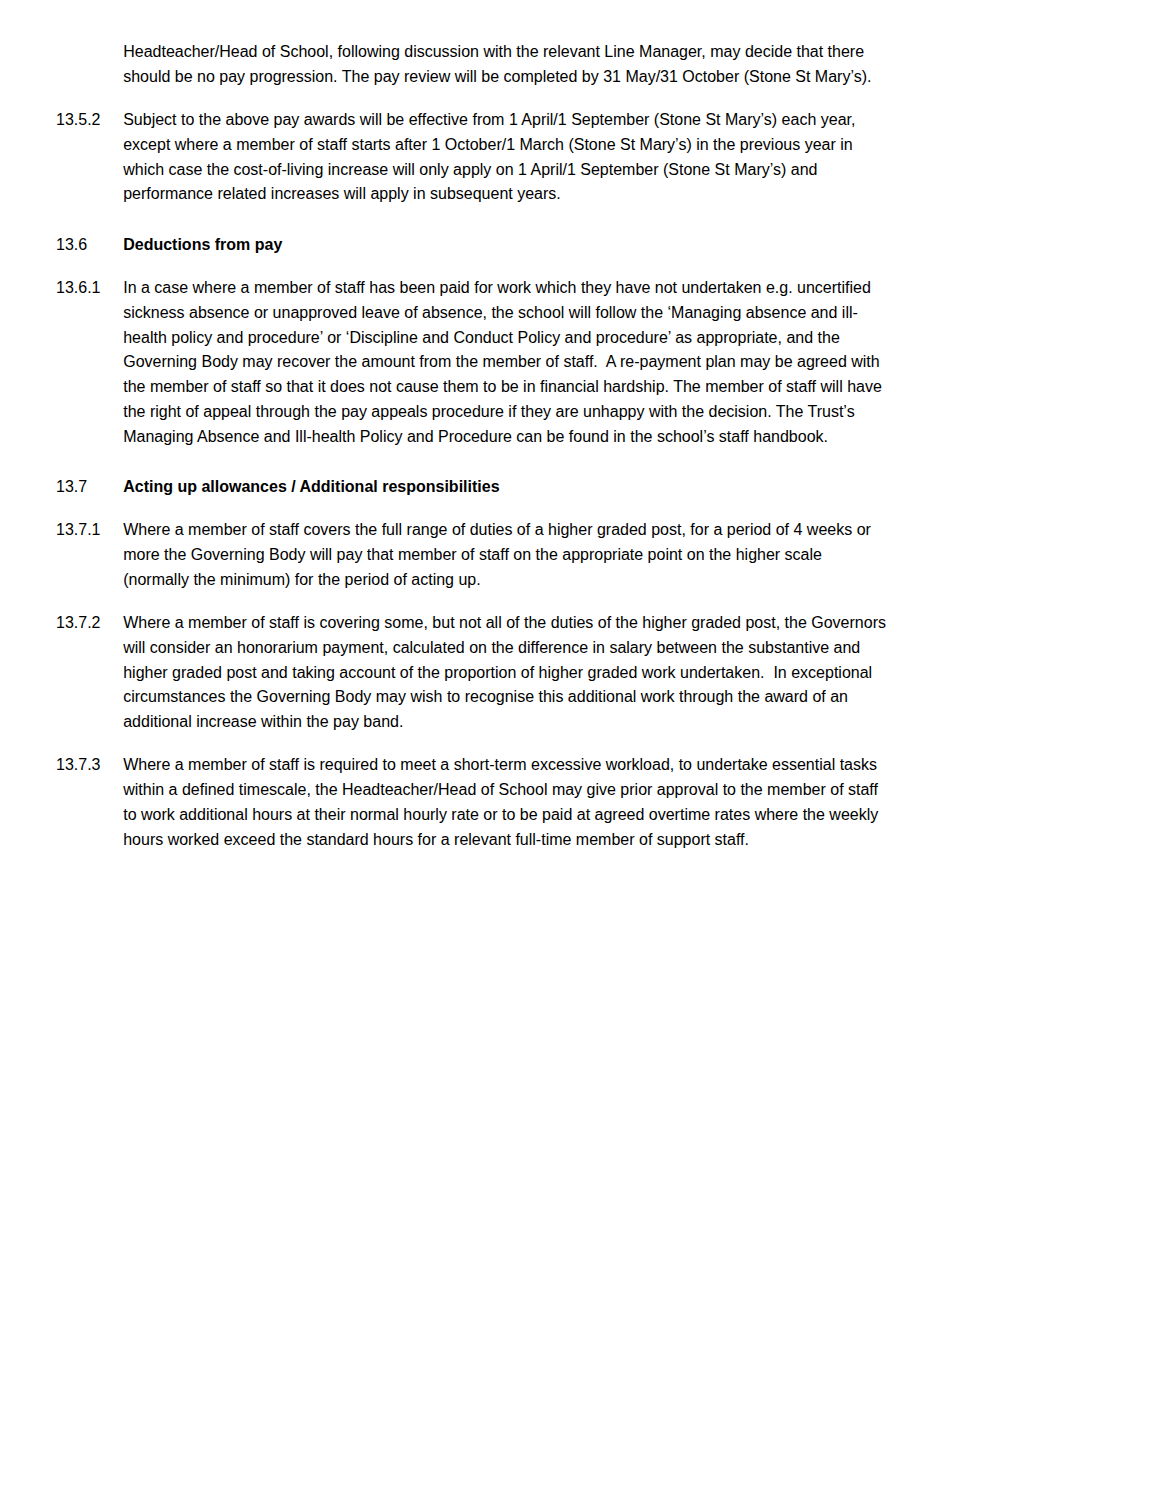Headteacher/Head of School, following discussion with the relevant Line Manager, may decide that there should be no pay progression. The pay review will be completed by 31 May/31 October (Stone St Mary’s).
13.5.2 Subject to the above pay awards will be effective from 1 April/1 September (Stone St Mary’s) each year, except where a member of staff starts after 1 October/1 March (Stone St Mary’s) in the previous year in which case the cost-of-living increase will only apply on 1 April/1 September (Stone St Mary’s) and performance related increases will apply in subsequent years.
13.6 Deductions from pay
13.6.1 In a case where a member of staff has been paid for work which they have not undertaken e.g. uncertified sickness absence or unapproved leave of absence, the school will follow the ‘Managing absence and ill-health policy and procedure’ or ‘Discipline and Conduct Policy and procedure’ as appropriate, and the Governing Body may recover the amount from the member of staff. A re-payment plan may be agreed with the member of staff so that it does not cause them to be in financial hardship. The member of staff will have the right of appeal through the pay appeals procedure if they are unhappy with the decision. The Trust’s Managing Absence and Ill-health Policy and Procedure can be found in the school’s staff handbook.
13.7 Acting up allowances / Additional responsibilities
13.7.1 Where a member of staff covers the full range of duties of a higher graded post, for a period of 4 weeks or more the Governing Body will pay that member of staff on the appropriate point on the higher scale (normally the minimum) for the period of acting up.
13.7.2 Where a member of staff is covering some, but not all of the duties of the higher graded post, the Governors will consider an honorarium payment, calculated on the difference in salary between the substantive and higher graded post and taking account of the proportion of higher graded work undertaken. In exceptional circumstances the Governing Body may wish to recognise this additional work through the award of an additional increase within the pay band.
13.7.3 Where a member of staff is required to meet a short-term excessive workload, to undertake essential tasks within a defined timescale, the Headteacher/Head of School may give prior approval to the member of staff to work additional hours at their normal hourly rate or to be paid at agreed overtime rates where the weekly hours worked exceed the standard hours for a relevant full-time member of support staff.